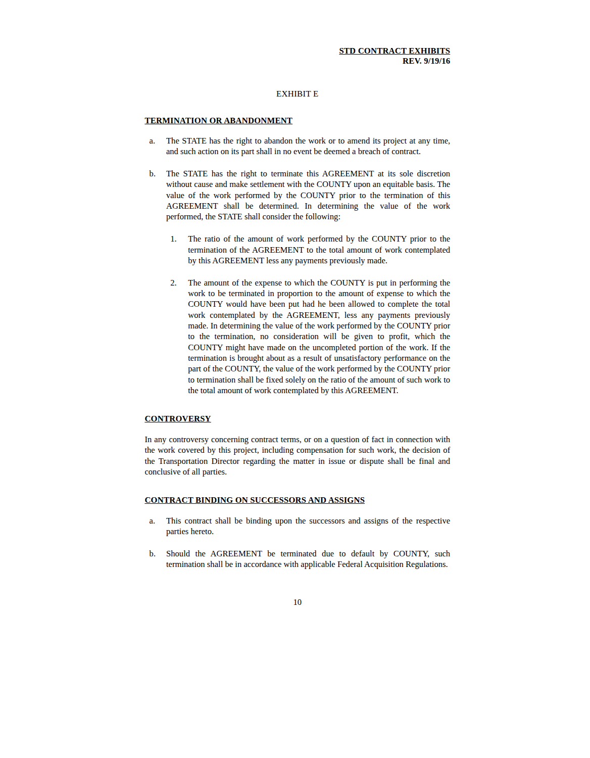STD CONTRACT EXHIBITS
REV. 9/19/16
EXHIBIT E
TERMINATION OR ABANDONMENT
a.
The STATE has the right to abandon the work or to amend its project at any time, and such action on its part shall in no event be deemed a breach of contract.
b.
The STATE has the right to terminate this AGREEMENT at its sole discretion without cause and make settlement with the COUNTY upon an equitable basis. The value of the work performed by the COUNTY prior to the termination of this AGREEMENT shall be determined. In determining the value of the work performed, the STATE shall consider the following:
1.
The ratio of the amount of work performed by the COUNTY prior to the termination of the AGREEMENT to the total amount of work contemplated by this AGREEMENT less any payments previously made.
2.
The amount of the expense to which the COUNTY is put in performing the work to be terminated in proportion to the amount of expense to which the COUNTY would have been put had he been allowed to complete the total work contemplated by the AGREEMENT, less any payments previously made. In determining the value of the work performed by the COUNTY prior to the termination, no consideration will be given to profit, which the COUNTY might have made on the uncompleted portion of the work. If the termination is brought about as a result of unsatisfactory performance on the part of the COUNTY, the value of the work performed by the COUNTY prior to termination shall be fixed solely on the ratio of the amount of such work to the total amount of work contemplated by this AGREEMENT.
CONTROVERSY
In any controversy concerning contract terms, or on a question of fact in connection with the work covered by this project, including compensation for such work, the decision of the Transportation Director regarding the matter in issue or dispute shall be final and conclusive of all parties.
CONTRACT BINDING ON SUCCESSORS AND ASSIGNS
a.
This contract shall be binding upon the successors and assigns of the respective parties hereto.
b.
Should the AGREEMENT be terminated due to default by COUNTY, such termination shall be in accordance with applicable Federal Acquisition Regulations.
10